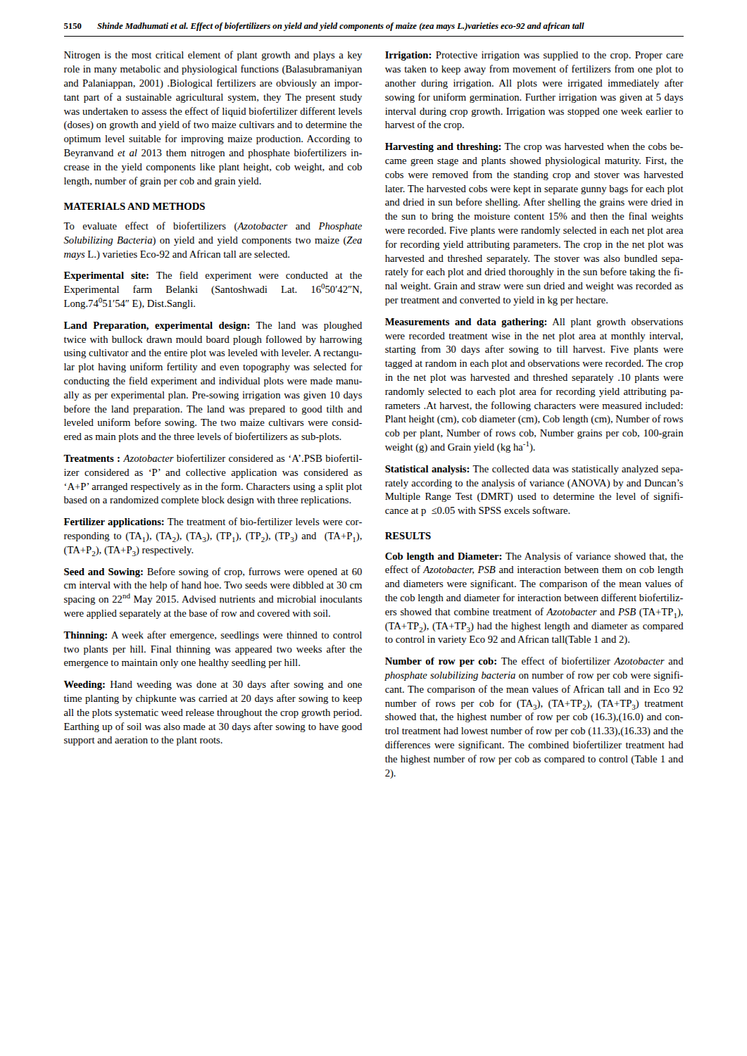5150 Shinde Madhumati et al. Effect of biofertilizers on yield and yield components of maize (zea mays L.)varieties eco-92 and african tall
Nitrogen is the most critical element of plant growth and plays a key role in many metabolic and physiological functions (Balasubramaniyan and Palaniappan, 2001) .Biological fertilizers are obviously an important part of a sustainable agricultural system, they The present study was undertaken to assess the effect of liquid biofertilizer different levels (doses) on growth and yield of two maize cultivars and to determine the optimum level suitable for improving maize production. According to Beyranvand et al 2013 them nitrogen and phosphate biofertilizers increase in the yield components like plant height, cob weight, and cob length, number of grain per cob and grain yield.
Materials and Methods
To evaluate effect of biofertilizers (Azotobacter and Phosphate Solubilizing Bacteria) on yield and yield components two maize (Zea mays L.) varieties Eco-92 and African tall are selected.
Experimental site: The field experiment were conducted at the Experimental farm Belanki (Santoshwadi Lat. 16050′42″N, Long.74051′54″ E), Dist.Sangli.
Land Preparation, experimental design: The land was ploughed twice with bullock drawn mould board plough followed by harrowing using cultivator and the entire plot was leveled with leveler. A rectangular plot having uniform fertility and even topography was selected for conducting the field experiment and individual plots were made manually as per experimental plan. Pre-sowing irrigation was given 10 days before the land preparation. The land was prepared to good tilth and leveled uniform before sowing. The two maize cultivars were considered as main plots and the three levels of biofertilizers as sub-plots.
Treatments : Azotobacter biofertilizer considered as ‘A’.PSB biofertilizer considered as ‘P’ and collective application was considered as ‘A+P’ arranged respectively as in the form. Characters using a split plot based on a randomized complete block design with three replications.
Fertilizer applications: The treatment of bio-fertilizer levels were corresponding to (TA1), (TA2), (TA3), (TP1), (TP2), (TP3) and (TA+P1), (TA+P2), (TA+P3) respectively.
Seed and Sowing: Before sowing of crop, furrows were opened at 60 cm interval with the help of hand hoe. Two seeds were dibbled at 30 cm spacing on 22nd May 2015. Advised nutrients and microbial inoculants were applied separately at the base of row and covered with soil.
Thinning: A week after emergence, seedlings were thinned to control two plants per hill. Final thinning was appeared two weeks after the emergence to maintain only one healthy seedling per hill.
Weeding: Hand weeding was done at 30 days after sowing and one time planting by chipkunte was carried at 20 days after sowing to keep all the plots systematic weed release throughout the crop growth period. Earthing up of soil was also made at 30 days after sowing to have good support and aeration to the plant roots.
Irrigation: Protective irrigation was supplied to the crop. Proper care was taken to keep away from movement of fertilizers from one plot to another during irrigation. All plots were irrigated immediately after sowing for uniform germination. Further irrigation was given at 5 days interval during crop growth. Irrigation was stopped one week earlier to harvest of the crop.
Harvesting and threshing: The crop was harvested when the cobs became green stage and plants showed physiological maturity. First, the cobs were removed from the standing crop and stover was harvested later. The harvested cobs were kept in separate gunny bags for each plot and dried in sun before shelling. After shelling the grains were dried in the sun to bring the moisture content 15% and then the final weights were recorded. Five plants were randomly selected in each net plot area for recording yield attributing parameters. The crop in the net plot was harvested and threshed separately. The stover was also bundled separately for each plot and dried thoroughly in the sun before taking the final weight. Grain and straw were sun dried and weight was recorded as per treatment and converted to yield in kg per hectare.
Measurements and data gathering: All plant growth observations were recorded treatment wise in the net plot area at monthly interval, starting from 30 days after sowing to till harvest. Five plants were tagged at random in each plot and observations were recorded. The crop in the net plot was harvested and threshed separately .10 plants were randomly selected to each plot area for recording yield attributing parameters .At harvest, the following characters were measured included: Plant height (cm), cob diameter (cm), Cob length (cm), Number of rows cob per plant, Number of rows cob, Number grains per cob, 100-grain weight (g) and Grain yield (kg ha-1).
Statistical analysis: The collected data was statistically analyzed separately according to the analysis of variance (ANOVA) by and Duncan’s Multiple Range Test (DMRT) used to determine the level of significance at p ≤0.05 with SPSS excels software.
Results
Cob length and Diameter: The Analysis of variance showed that, the effect of Azotobacter, PSB and interaction between them on cob length and diameters were significant. The comparison of the mean values of the cob length and diameter for interaction between different biofertilizers showed that combine treatment of Azotobacter and PSB (TA+TP1), (TA+TP2), (TA+TP3) had the highest length and diameter as compared to control in variety Eco 92 and African tall(Table 1 and 2).
Number of row per cob: The effect of biofertilizer Azotobacter and phosphate solubilizing bacteria on number of row per cob were significant. The comparison of the mean values of African tall and in Eco 92 number of rows per cob for (TA3), (TA+TP2), (TA+TP3) treatment showed that, the highest number of row per cob (16.3),(16.0) and control treatment had lowest number of row per cob (11.33),(16.33) and the differences were significant. The combined biofertilizer treatment had the highest number of row per cob as compared to control (Table 1 and 2).